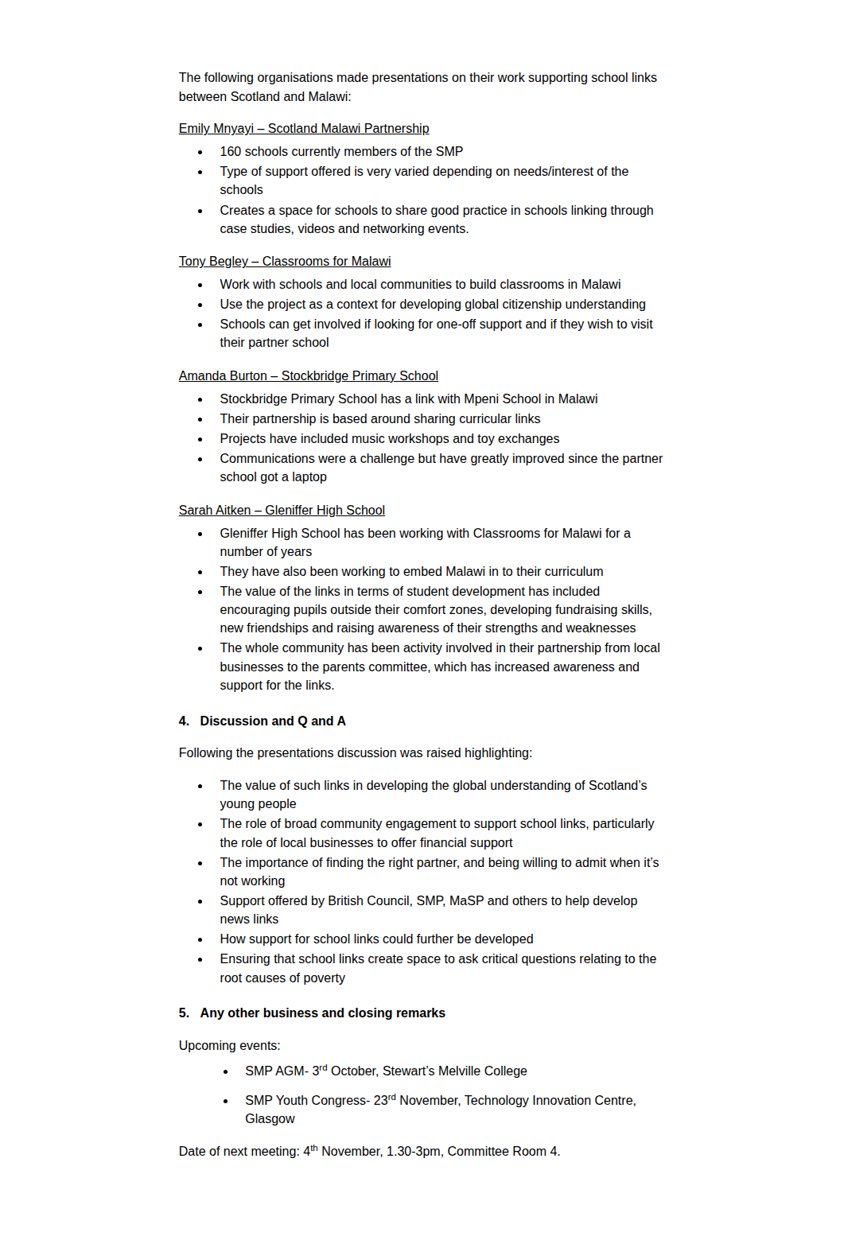The following organisations made presentations on their work supporting school links between Scotland and Malawi:
Emily Mnyayi – Scotland Malawi Partnership
160 schools currently members of the SMP
Type of support offered is very varied depending on needs/interest of the schools
Creates a space for schools to share good practice in schools linking through case studies, videos and networking events.
Tony Begley – Classrooms for Malawi
Work with schools and local communities to build classrooms in Malawi
Use the project as a context for developing global citizenship understanding
Schools can get involved if looking for one-off support and if they wish to visit their partner school
Amanda Burton – Stockbridge Primary School
Stockbridge Primary School has a link with Mpeni School in Malawi
Their partnership is based around sharing curricular links
Projects have included music workshops and toy exchanges
Communications were a challenge but have greatly improved since the partner school got a laptop
Sarah Aitken – Gleniffer High School
Gleniffer High School has been working with Classrooms for Malawi for a number of years
They have also been working to embed Malawi in to their curriculum
The value of the links in terms of student development has included encouraging pupils outside their comfort zones, developing fundraising skills, new friendships and raising awareness of their strengths and weaknesses
The whole community has been activity involved in their partnership from local businesses to the parents committee, which has increased awareness and support for the links.
4. Discussion and Q and A
Following the presentations discussion was raised highlighting:
The value of such links in developing the global understanding of Scotland’s young people
The role of broad community engagement to support school links, particularly the role of local businesses to offer financial support
The importance of finding the right partner, and being willing to admit when it’s not working
Support offered by British Council, SMP, MaSP and others to help develop news links
How support for school links could further be developed
Ensuring that school links create space to ask critical questions relating to the root causes of poverty
5. Any other business and closing remarks
Upcoming events:
SMP AGM- 3rd October, Stewart’s Melville College
SMP Youth Congress- 23rd November, Technology Innovation Centre, Glasgow
Date of next meeting: 4th November, 1.30-3pm, Committee Room 4.